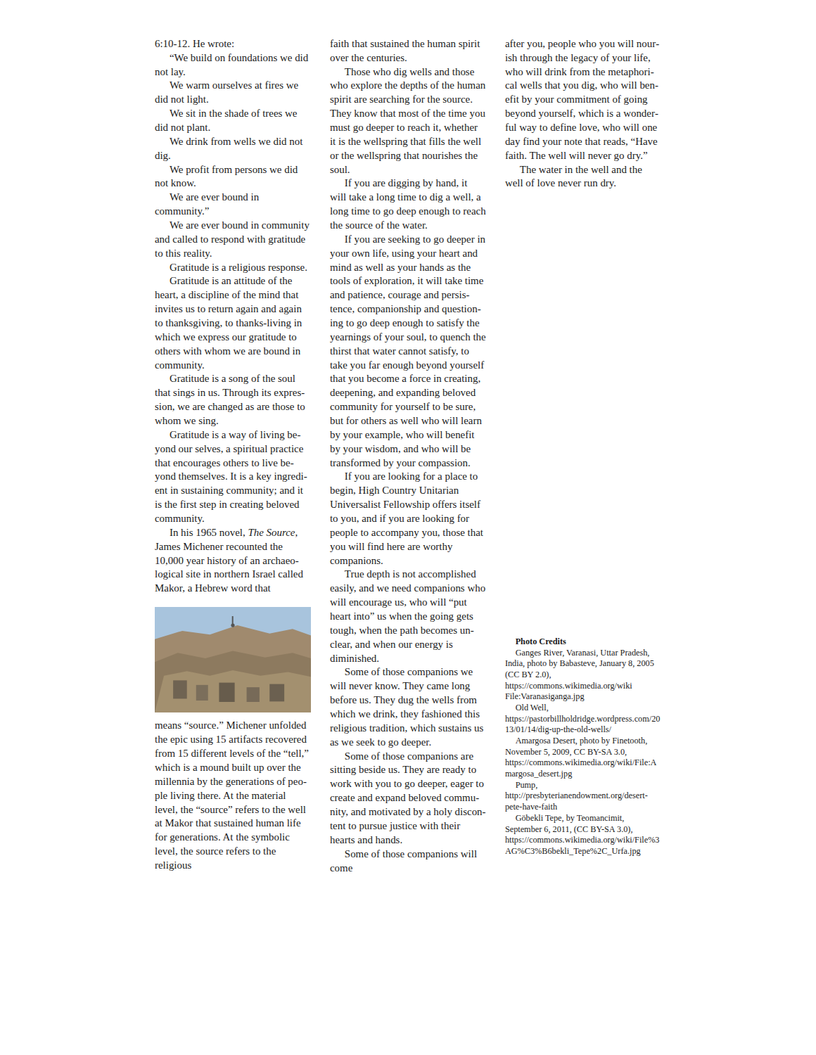6:10-12. He wrote:
“We build on foundations we did not lay.
We warm ourselves at fires we did not light.
We sit in the shade of trees we did not plant.
We drink from wells we did not dig.
We profit from persons we did not know.
We are ever bound in community.”
We are ever bound in community and called to respond with gratitude to this reality.
Gratitude is a religious response.
Gratitude is an attitude of the heart, a discipline of the mind that invites us to return again and again to thanksgiving, to thanks-living in which we express our gratitude to others with whom we are bound in community.
Gratitude is a song of the soul that sings in us. Through its expression, we are changed as are those to whom we sing.
Gratitude is a way of living beyond our selves, a spiritual practice that encourages others to live beyond themselves. It is a key ingredient in sustaining community; and it is the first step in creating beloved community.
In his 1965 novel, The Source, James Michener recounted the 10,000 year history of an archaeological site in northern Israel called Makor, a Hebrew word that
means “source.” Michener unfolded the epic using 15 artifacts recovered from 15 different levels of the “tell,” which is a mound built up over the millennia by the generations of people living there. At the material level, the “source” refers to the well at Makor that sustained human life for generations. At the symbolic level, the source refers to the religious
faith that sustained the human spirit over the centuries.
Those who dig wells and those who explore the depths of the human spirit are searching for the source. They know that most of the time you must go deeper to reach it, whether it is the wellspring that fills the well or the wellspring that nourishes the soul.
If you are digging by hand, it will take a long time to dig a well, a long time to go deep enough to reach the source of the water.
If you are seeking to go deeper in your own life, using your heart and mind as well as your hands as the tools of exploration, it will take time and patience, courage and persistence, companionship and questioning to go deep enough to satisfy the yearnings of your soul, to quench the thirst that water cannot satisfy, to take you far enough beyond yourself that you become a force in creating, deepening, and expanding beloved community for yourself to be sure, but for others as well who will learn by your example, who will benefit by your wisdom, and who will be transformed by your compassion.
If you are looking for a place to begin, High Country Unitarian Universalist Fellowship offers itself to you, and if you are looking for people to accompany you, those that you will find here are worthy companions.
True depth is not accomplished easily, and we need companions who will encourage us, who will “put heart into” us when the going gets tough, when the path becomes unclear, and when our energy is diminished.
Some of those companions we will never know. They came long before us. They dug the wells from which we drink, they fashioned this religious tradition, which sustains us as we seek to go deeper.
Some of those companions are sitting beside us. They are ready to work with you to go deeper, eager to create and expand beloved community, and motivated by a holy discontent to pursue justice with their hearts and hands.
Some of those companions will come
after you, people who you will nourish through the legacy of your life, who will drink from the metaphorical wells that you dig, who will benefit by your commitment of going beyond yourself, which is a wonderful way to define love, who will one day find your note that reads, “Have faith. The well will never go dry.”
The water in the well and the well of love never run dry.
Photo Credits
Ganges River, Varanasi, Uttar Pradesh, India, photo by Babasteve, January 8, 2005 (CC BY 2.0), https://commons.wikimedia.org/wiki File:Varanasiganga.jpg
Old Well, https://pastorbillholdridge.wordpress.com/2013/01/14/dig-up-the-old-wells/
Amargosa Desert, photo by Finetooth, November 5, 2009, CC BY-SA 3.0, https://commons.wikimedia.org/wiki/File:Amargosa_desert.jpg
Pump, http://presbyterianendowment.org/desert-pete-have-faith
Göbekli Tepe, by Teomancimit, September 6, 2011, (CC BY-SA 3.0), https://commons.wikimedia.org/wiki/File%3AG%C3%B6bekli_Tepe%2C_Urfa.jpg